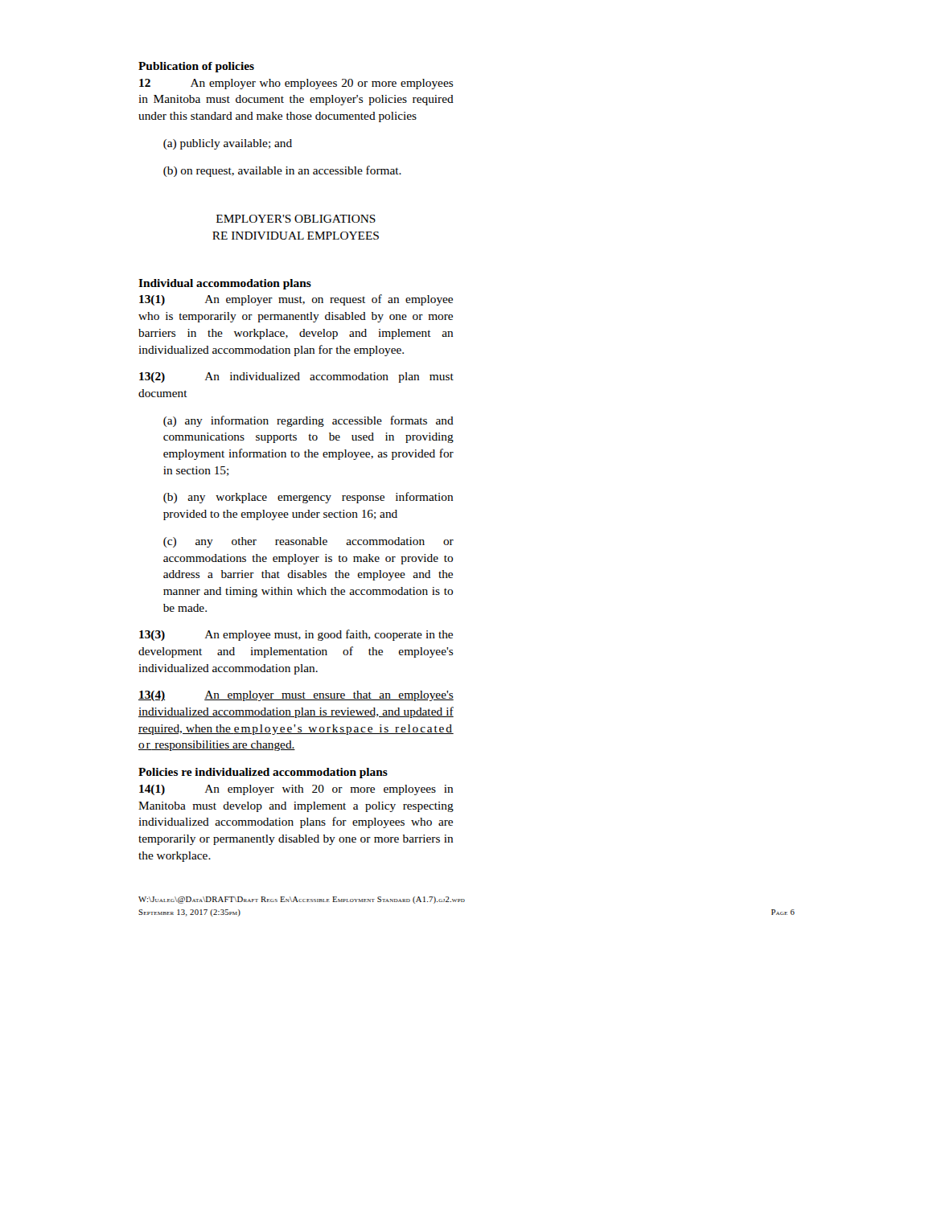Publication of policies
12 An employer who employees 20 or more employees in Manitoba must document the employer's policies required under this standard and make those documented policies
(a) publicly available; and
(b) on request, available in an accessible format.
EMPLOYER'S OBLIGATIONS RE INDIVIDUAL EMPLOYEES
Individual accommodation plans
13(1) An employer must, on request of an employee who is temporarily or permanently disabled by one or more barriers in the workplace, develop and implement an individualized accommodation plan for the employee.
13(2) An individualized accommodation plan must document
(a) any information regarding accessible formats and communications supports to be used in providing employment information to the employee, as provided for in section 15;
(b) any workplace emergency response information provided to the employee under section 16; and
(c) any other reasonable accommodation or accommodations the employer is to make or provide to address a barrier that disables the employee and the manner and timing within which the accommodation is to be made.
13(3) An employee must, in good faith, cooperate in the development and implementation of the employee's individualized accommodation plan.
13(4) An employer must ensure that an employee's individualized accommodation plan is reviewed, and updated if required, when the employee's workspace is relocated or responsibilities are changed.
Policies re individualized accommodation plans
14(1) An employer with 20 or more employees in Manitoba must develop and implement a policy respecting individualized accommodation plans for employees who are temporarily or permanently disabled by one or more barriers in the workplace.
W:\Jualeg\@Data\DRAFT\Draft Regs En\Accessible Employment Standard (A1.7).gj2.wpd
September 13, 2017 (2:35pm) Page 6